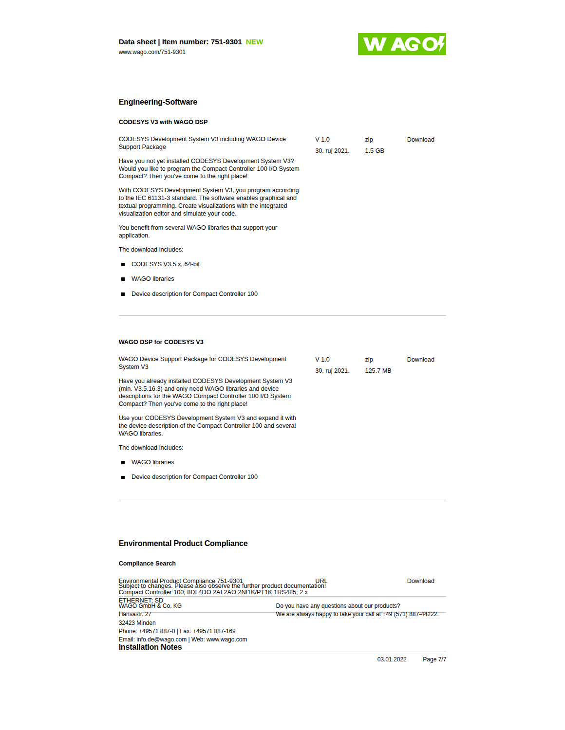Data sheet | Item number: 751-9301 NEW
www.wago.com/751-9301
Engineering-Software
CODESYS V3 with WAGO DSP
CODESYS Development System V3 including WAGO Device Support Package
Have you not yet installed CODESYS Development System V3? Would you like to program the Compact Controller 100 I/O System Compact? Then you've come to the right place!
With CODESYS Development System V3, you program according to the IEC 61131-3 standard. The software enables graphical and textual programming. Create visualizations with the integrated visualization editor and simulate your code.
You benefit from several WAGO libraries that support your application.
The download includes:
CODESYS V3.5.x, 64-bit
WAGO libraries
Device description for Compact Controller 100
V 1.0
30. ruj 2021.
zip
1.5 GB
Download
WAGO DSP for CODESYS V3
WAGO Device Support Package for CODESYS Development System V3
Have you already installed CODESYS Development System V3 (min. V3.5.16.3) and only need WAGO libraries and device descriptions for the WAGO Compact Controller 100 I/O System Compact? Then you've come to the right place!
Use your CODESYS Development System V3 and expand it with the device description of the Compact Controller 100 and several WAGO libraries.
The download includes:
WAGO libraries
Device description for Compact Controller 100
V 1.0
30. ruj 2021.
zip
125.7 MB
Download
Environmental Product Compliance
Compliance Search
Environmental Product Compliance 751-9301
Compact Controller 100; 8DI 4DO 2AI 2AO 2NI1K/PT1K 1RS485; 2 x ETHERNET; SD
URL
Download
Installation Notes
Subject to changes. Please also observe the further product documentation!
WAGO GmbH & Co. KG
Hansastr. 27
32423 Minden
Phone: +49571 887-0 | Fax: +49571 887-169
Email: info.de@wago.com | Web: www.wago.com
Do you have any questions about our products?
We are always happy to take your call at +49 (571) 887-44222.
03.01.2022 Page 7/7